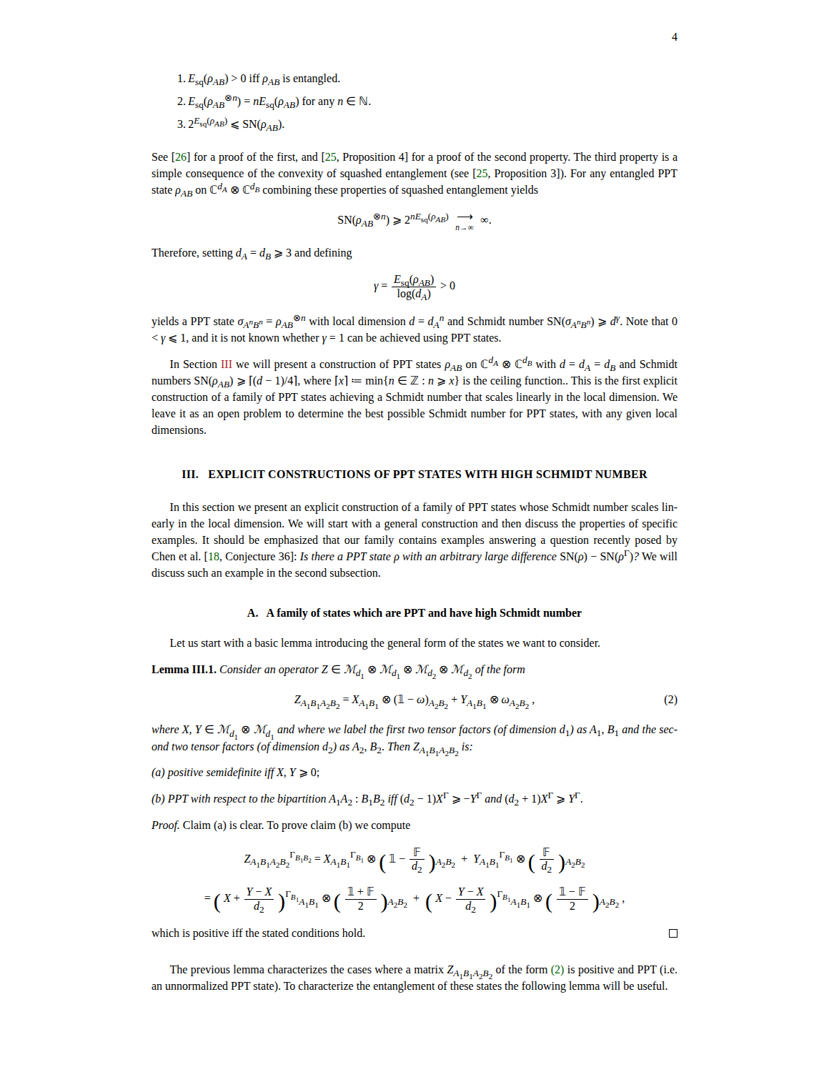4
Esq(ρAB) > 0 iff ρAB is entangled.
Esq(ρAB⊗n) = nEsq(ρAB) for any n ∈ ℕ.
2Esq(ρAB) ⩽ SN(ρAB).
See [26] for a proof of the first, and [25, Proposition 4] for a proof of the second property. The third property is a simple consequence of the convexity of squashed entanglement (see [25, Proposition 3]). For any entangled PPT state ρAB on ℂdA ⊗ ℂdB combining these properties of squashed entanglement yields
SN(ρAB⊗n) ⩾ 2nEsq(ρAB) ⟶ n→∞ ∞.
Therefore, setting dA = dB ⩾ 3 and defining
γ =
| E sq ( ρ AB ) |
| log( d A ) |
> 0
yields a PPT state σAnBn = ρAB⊗n with local dimension d = dAn and Schmidt number SN(σAnBn) ⩾ dγ. Note that 0 < γ ⩽ 1, and it is not known whether γ = 1 can be achieved using PPT states.
In Section III we will present a construction of PPT states ρAB on ℂdA ⊗ ℂdB with d = dA = dB and Schmidt numbers SN(ρAB) ⩾ ⌈(d − 1)/4⌉, where ⌈x⌉ ≔ min{n ∈ ℤ : n ⩾ x} is the ceiling function.. This is the first explicit construction of a family of PPT states achieving a Schmidt number that scales linearly in the local dimension. We leave it as an open problem to determine the best possible Schmidt number for PPT states, with any given local dimensions.
III. Explicit constructions of PPT states with high Schmidt number
In this section we present an explicit construction of a family of PPT states whose Schmidt number scales linearly in the local dimension. We will start with a general construction and then discuss the properties of specific examples. It should be emphasized that our family contains examples answering a question recently posed by Chen et al. [18, Conjecture 36]: Is there a PPT state ρ with an arbitrary large difference SN(ρ) − SN(ρΓ)? We will discuss such an example in the second subsection.
A. A family of states which are PPT and have high Schmidt number
Let us start with a basic lemma introducing the general form of the states we want to consider.
Lemma III.1. Consider an operator Z ∈ ℳd1 ⊗ ℳd1 ⊗ ℳd2 ⊗ ℳd2 of the form
ZA1B1A2B2 = XA1B1 ⊗ (𝟙 − ω)A2B2 + YA1B1 ⊗ ωA2B2 ,
(2)
where X, Y ∈ ℳd1 ⊗ ℳd1 and where we label the first two tensor factors (of dimension d1) as A1, B1 and the second two tensor factors (of dimension d2) as A2, B2. Then ZA1B1A2B2 is:
(a) positive semidefinite iff X, Y ⩾ 0;
(b) PPT with respect to the bipartition A1A2 : B1B2 iff (d2 − 1)XΓ ⩾ −YΓ and (d2 + 1)XΓ ⩾ YΓ.
Proof. Claim (a) is clear. To prove claim (b) we compute
ZA1B1A2B2ΓB1B2 = XA1B1ΓB1 ⊗ ( 𝟙 −
| 𝔽 |
| d 2 |
)A2B2 + YA1B1ΓB1 ⊗ (
| 𝔽 |
| d 2 |
)A2B2
= ( X +
| Y − X |
| d 2 |
)ΓB1A1B1 ⊗ (
| 𝟙 + 𝔽 |
| 2 |
)A2B2 + ( X −
| Y − X |
| d 2 |
)ΓB1A1B1 ⊗ (
| 𝟙 − 𝔽 |
| 2 |
)A2B2 ,
which is positive iff the stated conditions hold.
The previous lemma characterizes the cases where a matrix ZA1B1A2B2 of the form (2) is positive and PPT (i.e. an unnormalized PPT state). To characterize the entanglement of these states the following lemma will be useful.